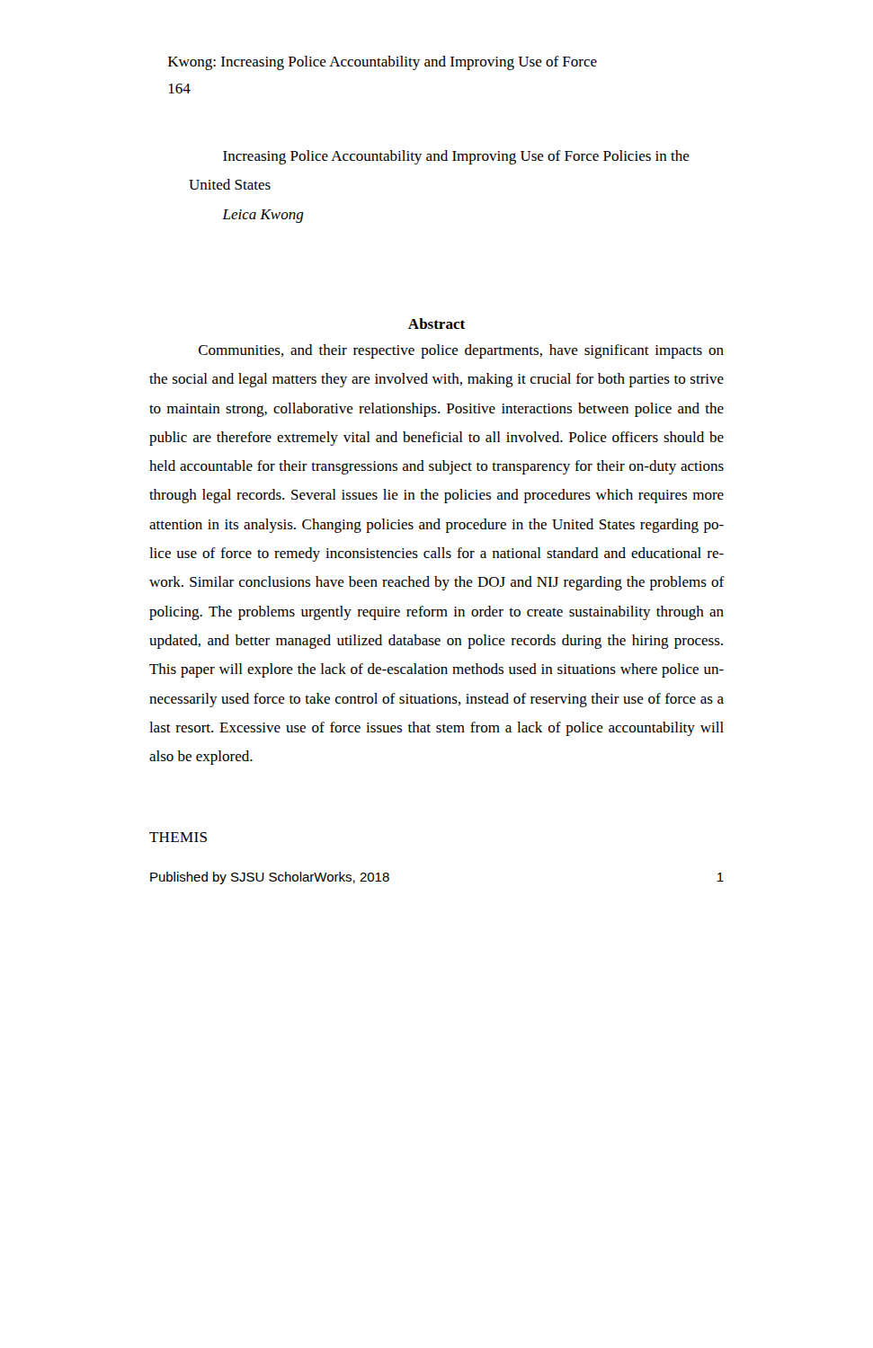Kwong: Increasing Police Accountability and Improving Use of Force 164
Increasing Police Accountability and Improving Use of Force Policies in the United States
Leica Kwong
Abstract
Communities, and their respective police departments, have significant impacts on the social and legal matters they are involved with, making it crucial for both parties to strive to maintain strong, collaborative relationships. Positive interactions between police and the public are therefore extremely vital and beneficial to all involved. Police officers should be held accountable for their transgressions and subject to transparency for their on-duty actions through legal records. Several issues lie in the policies and procedures which requires more attention in its analysis. Changing policies and procedure in the United States regarding police use of force to remedy inconsistencies calls for a national standard and educational rework. Similar conclusions have been reached by the DOJ and NIJ regarding the problems of policing. The problems urgently require reform in order to create sustainability through an updated, and better managed utilized database on police records during the hiring process. This paper will explore the lack of de-escalation methods used in situations where police unnecessarily used force to take control of situations, instead of reserving their use of force as a last resort. Excessive use of force issues that stem from a lack of police accountability will also be explored.
THEMIS
Published by SJSU ScholarWorks, 2018 1